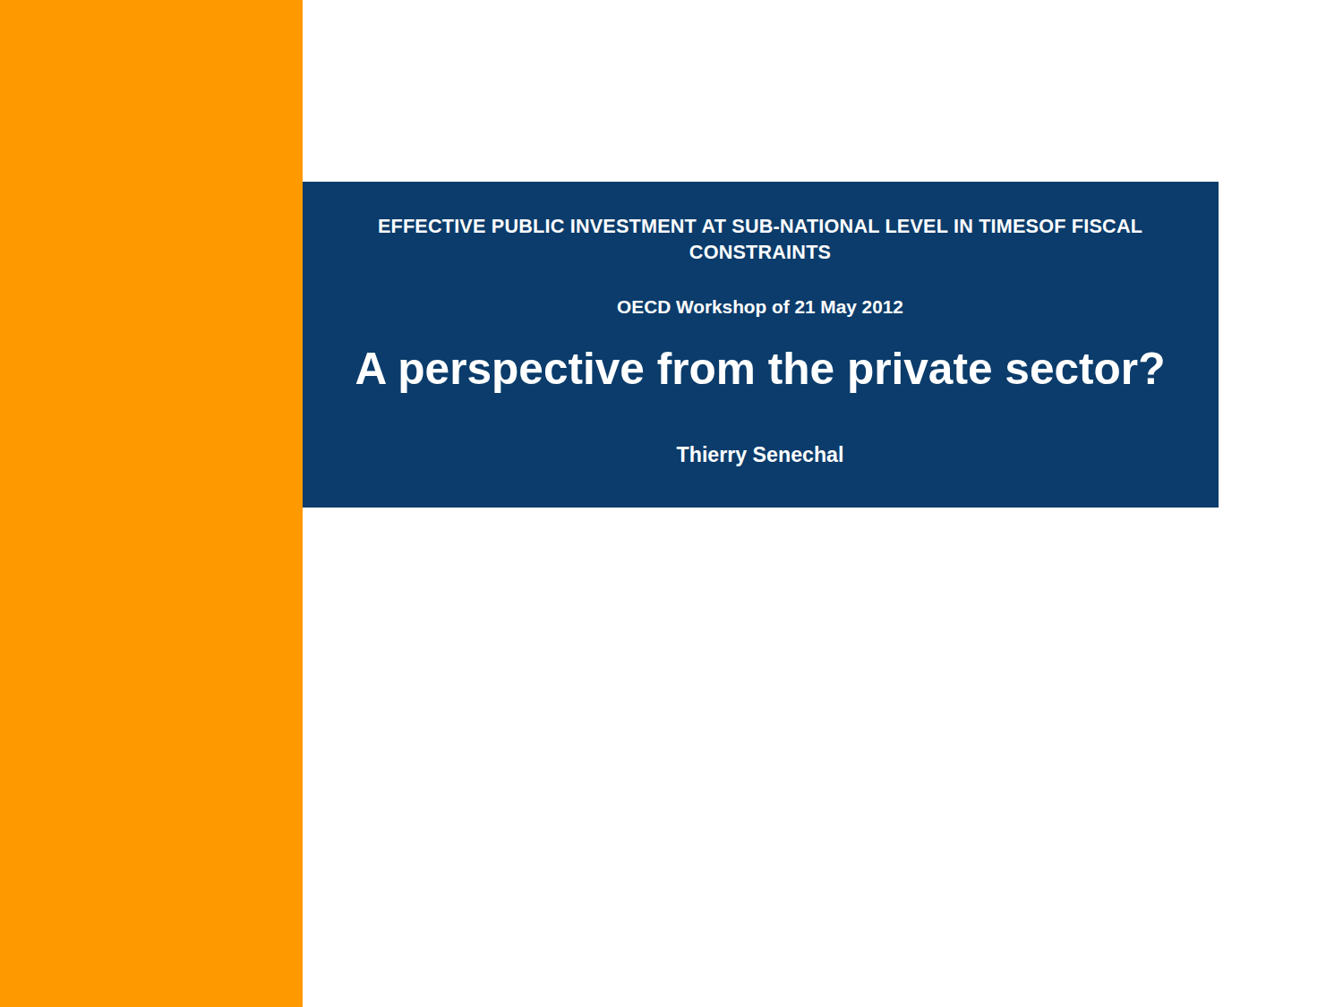EFFECTIVE PUBLIC INVESTMENT AT SUB-NATIONAL LEVEL IN TIMESOF FISCAL CONSTRAINTS
OECD Workshop of 21 May 2012
A perspective from the private sector?
Thierry Senechal